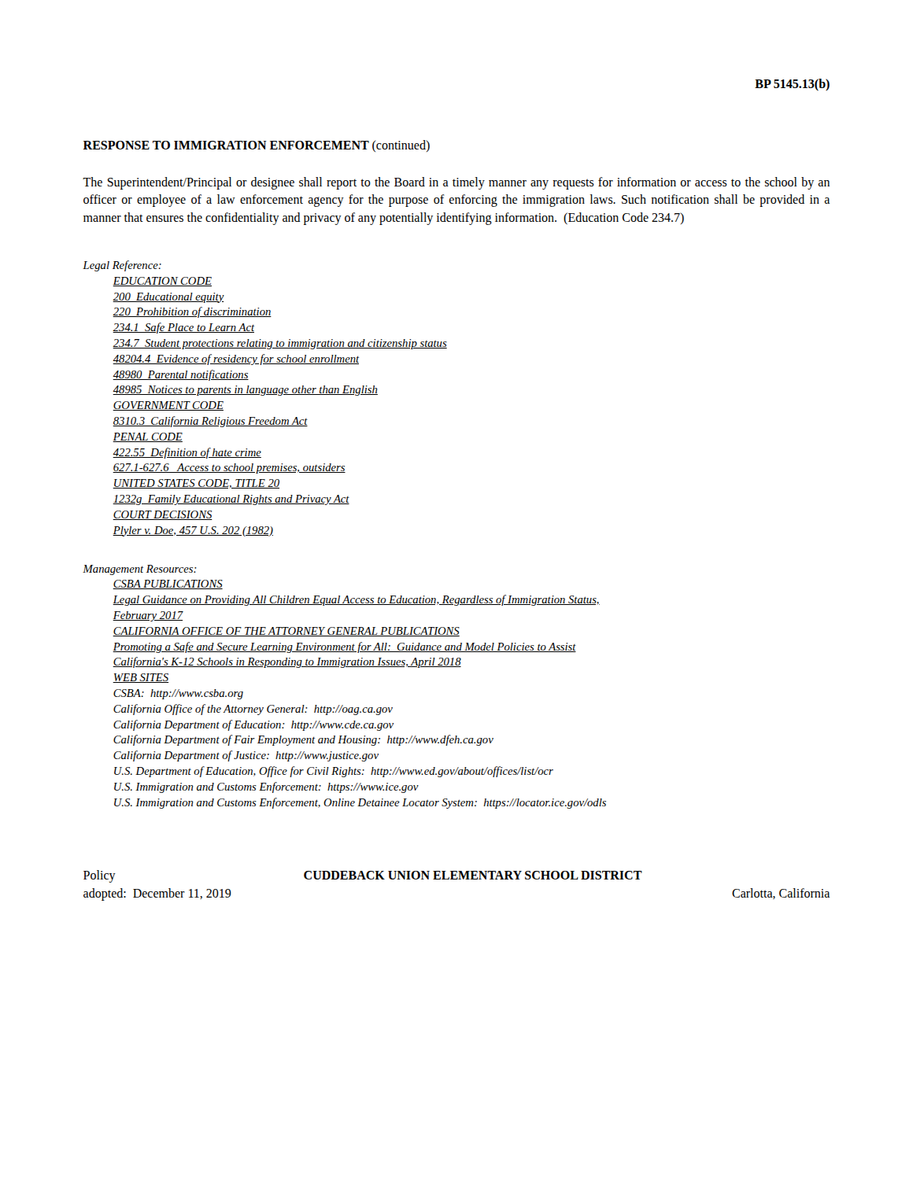BP 5145.13(b)
Response to Immigration Enforcement (continued)
The Superintendent/Principal or designee shall report to the Board in a timely manner any requests for information or access to the school by an officer or employee of a law enforcement agency for the purpose of enforcing the immigration laws. Such notification shall be provided in a manner that ensures the confidentiality and privacy of any potentially identifying information. (Education Code 234.7)
Legal Reference:
EDUCATION CODE
200 Educational equity
220 Prohibition of discrimination
234.1 Safe Place to Learn Act
234.7 Student protections relating to immigration and citizenship status
48204.4 Evidence of residency for school enrollment
48980 Parental notifications
48985 Notices to parents in language other than English
GOVERNMENT CODE
8310.3 California Religious Freedom Act
PENAL CODE
422.55 Definition of hate crime
627.1-627.6 Access to school premises, outsiders
UNITED STATES CODE, TITLE 20
1232g Family Educational Rights and Privacy Act
COURT DECISIONS
Plyler v. Doe, 457 U.S. 202 (1982)
Management Resources:
CSBA PUBLICATIONS
Legal Guidance on Providing All Children Equal Access to Education, Regardless of Immigration Status,
February 2017
CALIFORNIA OFFICE OF THE ATTORNEY GENERAL PUBLICATIONS
Promoting a Safe and Secure Learning Environment for All: Guidance and Model Policies to Assist
California's K-12 Schools in Responding to Immigration Issues, April 2018
WEB SITES
CSBA: http://www.csba.org
California Office of the Attorney General: http://oag.ca.gov
California Department of Education: http://www.cde.ca.gov
California Department of Fair Employment and Housing: http://www.dfeh.ca.gov
California Department of Justice: http://www.justice.gov
U.S. Department of Education, Office for Civil Rights: http://www.ed.gov/about/offices/list/ocr
U.S. Immigration and Customs Enforcement: https://www.ice.gov
U.S. Immigration and Customs Enforcement, Online Detainee Locator System: https://locator.ice.gov/odls
Policy CUDDEBACK UNION ELEMENTARY SCHOOL DISTRICT
adopted: December 11, 2019 Carlotta, California